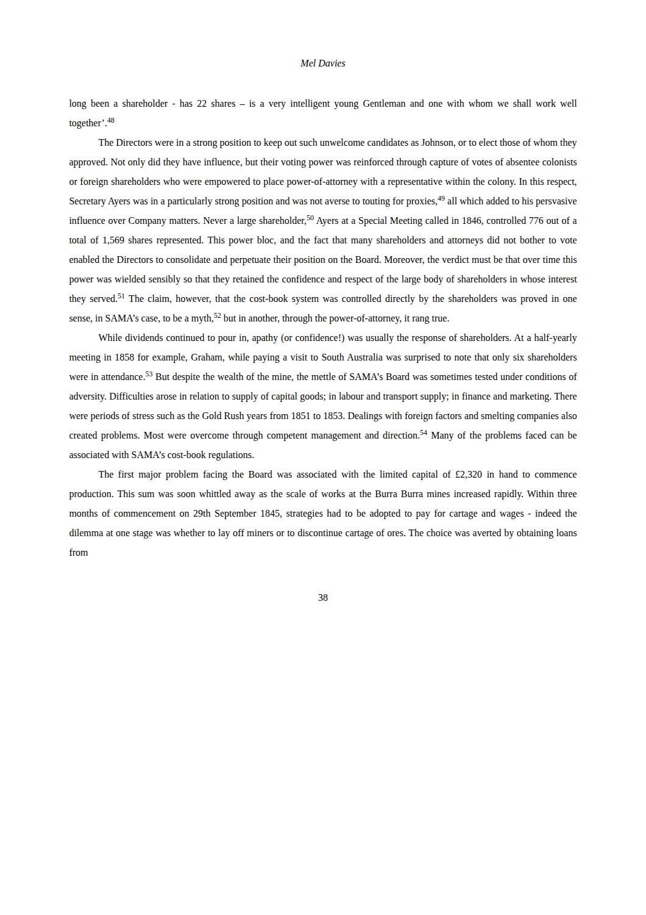Mel Davies
long been a shareholder - has 22 shares – is a very intelligent young Gentleman and one with whom we shall work well together’.48
The Directors were in a strong position to keep out such unwelcome candidates as Johnson, or to elect those of whom they approved. Not only did they have influence, but their voting power was reinforced through capture of votes of absentee colonists or foreign shareholders who were empowered to place power-of-attorney with a representative within the colony. In this respect, Secretary Ayers was in a particularly strong position and was not averse to touting for proxies,49 all which added to his persvasive influence over Company matters. Never a large shareholder,50 Ayers at a Special Meeting called in 1846, controlled 776 out of a total of 1,569 shares represented. This power bloc, and the fact that many shareholders and attorneys did not bother to vote enabled the Directors to consolidate and perpetuate their position on the Board. Moreover, the verdict must be that over time this power was wielded sensibly so that they retained the confidence and respect of the large body of shareholders in whose interest they served.51 The claim, however, that the cost-book system was controlled directly by the shareholders was proved in one sense, in SAMA’s case, to be a myth,52 but in another, through the power-of-attorney, it rang true.
While dividends continued to pour in, apathy (or confidence!) was usually the response of shareholders. At a half-yearly meeting in 1858 for example, Graham, while paying a visit to South Australia was surprised to note that only six shareholders were in attendance.53 But despite the wealth of the mine, the mettle of SAMA’s Board was sometimes tested under conditions of adversity. Difficulties arose in relation to supply of capital goods; in labour and transport supply; in finance and marketing. There were periods of stress such as the Gold Rush years from 1851 to 1853. Dealings with foreign factors and smelting companies also created problems. Most were overcome through competent management and direction.54 Many of the problems faced can be associated with SAMA’s cost-book regulations.
The first major problem facing the Board was associated with the limited capital of £2,320 in hand to commence production. This sum was soon whittled away as the scale of works at the Burra Burra mines increased rapidly. Within three months of commencement on 29th September 1845, strategies had to be adopted to pay for cartage and wages - indeed the dilemma at one stage was whether to lay off miners or to discontinue cartage of ores. The choice was averted by obtaining loans from
38